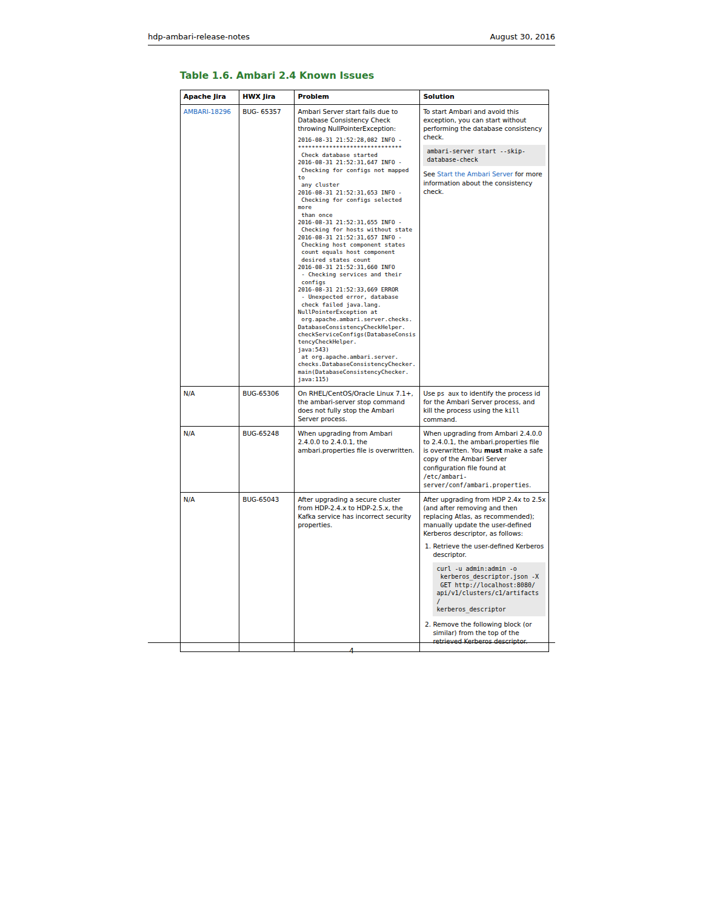hdp-ambari-release-notes
August 30, 2016
Table 1.6. Ambari 2.4 Known Issues
| Apache Jira | HWX Jira | Problem | Solution |
| --- | --- | --- | --- |
| AMBARI-18296 | BUG- 65357 | Ambari Server start fails due to Database Consistency Check throwing NullPointerException: 2016-08-31 21:52:28,082 INFO - ****************************** Check database started 2016-08-31 21:52:31,647 INFO - Checking for configs not mapped to any cluster 2016-08-31 21:52:31,653 INFO - Checking for configs selected more than once 2016-08-31 21:52:31,655 INFO - Checking for hosts without state 2016-08-31 21:52:31,657 INFO - Checking host component states count equals host component desired states count 2016-08-31 21:52:31,660 INFO - Checking services and their configs 2016-08-31 21:52:33,669 ERROR - Unexpected error, database check failed java.lang. NullPointerException at org.apache.ambari.server.checks. DatabaseConsistencyCheckHelper. checkServiceConfigs(DatabaseConsistencyCheckHelper. java:543) at org.apache.ambari.server. checks.DatabaseConsistencyChecker. main(DatabaseConsistencyChecker. java:115) | To start Ambari and avoid this exception, you can start without performing the database consistency check. ambari-server start --skip-database-check See Start the Ambari Server for more information about the consistency check. |
| N/A | BUG-65306 | On RHEL/CentOS/Oracle Linux 7.1+, the ambari-server stop command does not fully stop the Ambari Server process. | Use ps aux to identify the process id for the Ambari Server process, and kill the process using the kill command. |
| N/A | BUG-65248 | When upgrading from Ambari 2.4.0.0 to 2.4.0.1, the ambari.properties file is overwritten. | When upgrading from Ambari 2.4.0.0 to 2.4.0.1, the ambari.properties file is overwritten. You must make a safe copy of the Ambari Server configuration file found at /etc/ambari-server/conf/ambari.properties . |
| N/A | BUG-65043 | After upgrading a secure cluster from HDP-2.4.x to HDP-2.5.x, the Kafka service has incorrect security properties. | After upgrading from HDP 2.4x to 2.5x (and after removing and then replacing Atlas, as recommended); manually update the user-defined Kerberos descriptor, as follows: Retrieve the user-defined Kerberos descriptor. curl -u admin:admin -o kerberos_descriptor.json -X GET http://localhost:8080/ api/v1/clusters/c1/artifacts/ kerberos_descriptor Remove the following block (or similar) from the top of the retrieved Kerberos descriptor. |
4